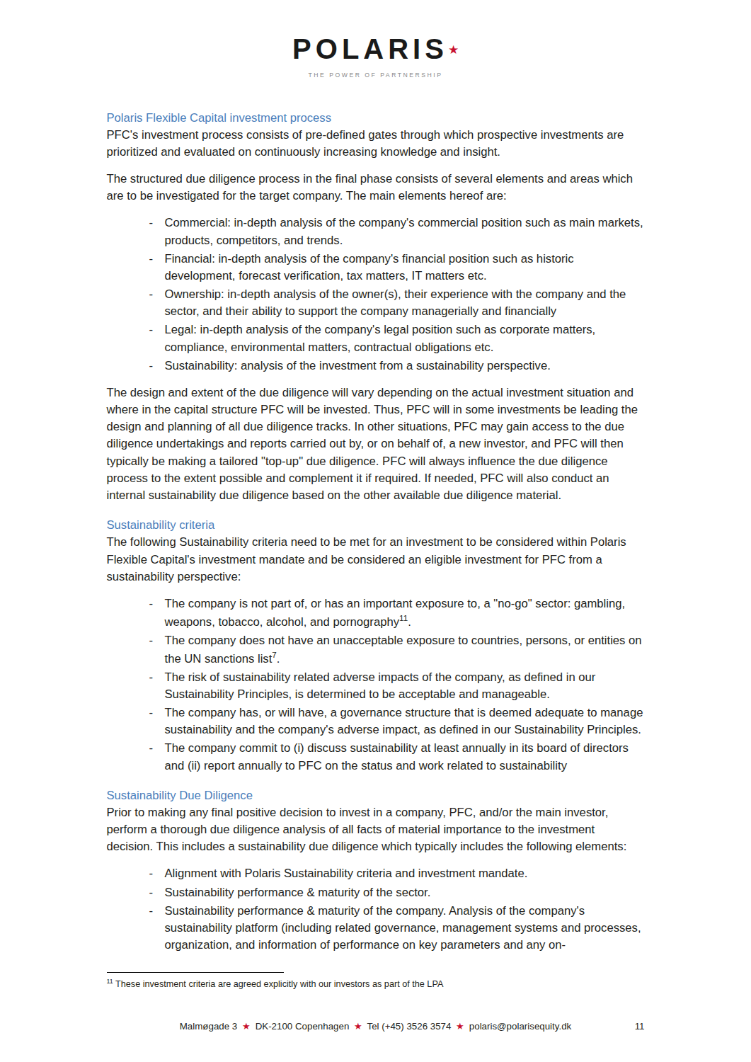POLARIS★
THE POWER OF PARTNERSHIP
Polaris Flexible Capital investment process
PFC's investment process consists of pre-defined gates through which prospective investments are prioritized and evaluated on continuously increasing knowledge and insight.
The structured due diligence process in the final phase consists of several elements and areas which are to be investigated for the target company. The main elements hereof are:
Commercial: in-depth analysis of the company's commercial position such as main markets, products, competitors, and trends.
Financial: in-depth analysis of the company's financial position such as historic development, forecast verification, tax matters, IT matters etc.
Ownership: in-depth analysis of the owner(s), their experience with the company and the sector, and their ability to support the company managerially and financially
Legal: in-depth analysis of the company's legal position such as corporate matters, compliance, environmental matters, contractual obligations etc.
Sustainability: analysis of the investment from a sustainability perspective.
The design and extent of the due diligence will vary depending on the actual investment situation and where in the capital structure PFC will be invested. Thus, PFC will in some investments be leading the design and planning of all due diligence tracks. In other situations, PFC may gain access to the due diligence undertakings and reports carried out by, or on behalf of, a new investor, and PFC will then typically be making a tailored "top-up" due diligence. PFC will always influence the due diligence process to the extent possible and complement it if required. If needed, PFC will also conduct an internal sustainability due diligence based on the other available due diligence material.
Sustainability criteria
The following Sustainability criteria need to be met for an investment to be considered within Polaris Flexible Capital's investment mandate and be considered an eligible investment for PFC from a sustainability perspective:
The company is not part of, or has an important exposure to, a "no-go" sector: gambling, weapons, tobacco, alcohol, and pornography11.
The company does not have an unacceptable exposure to countries, persons, or entities on the UN sanctions list7.
The risk of sustainability related adverse impacts of the company, as defined in our Sustainability Principles, is determined to be acceptable and manageable.
The company has, or will have, a governance structure that is deemed adequate to manage sustainability and the company's adverse impact, as defined in our Sustainability Principles.
The company commit to (i) discuss sustainability at least annually in its board of directors and (ii) report annually to PFC on the status and work related to sustainability
Sustainability Due Diligence
Prior to making any final positive decision to invest in a company, PFC, and/or the main investor, perform a thorough due diligence analysis of all facts of material importance to the investment decision. This includes a sustainability due diligence which typically includes the following elements:
Alignment with Polaris Sustainability criteria and investment mandate.
Sustainability performance & maturity of the sector.
Sustainability performance & maturity of the company. Analysis of the company's sustainability platform (including related governance, management systems and processes, organization, and information of performance on key parameters and any on-
11 These investment criteria are agreed explicitly with our investors as part of the LPA
Malmøgade 3 ★ DK-2100 Copenhagen ★ Tel (+45) 3526 3574 ★ polaris@polarisequity.dk
11